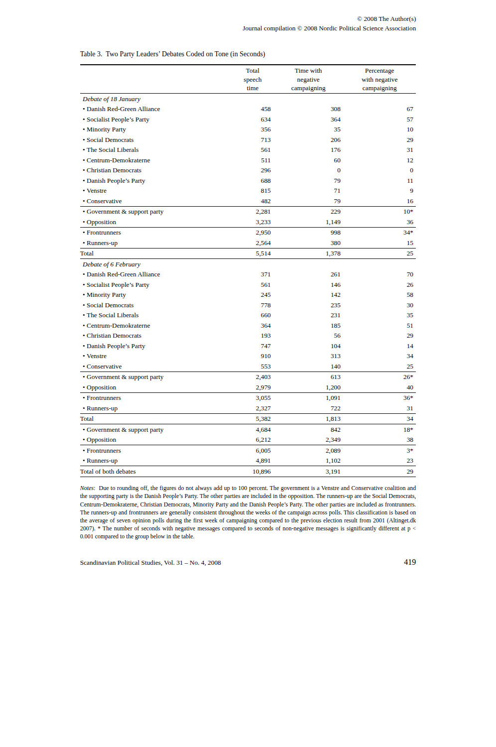© 2008 The Author(s)
Journal compilation © 2008 Nordic Political Science Association
Table 3. Two Party Leaders’ Debates Coded on Tone (in Seconds)
| | Total speech time | Time with negative campaigning | Percentage with negative campaigning |
| --- | --- | --- | --- |
| Debate of 18 January |
| Danish Red-Green Alliance | 458 | 308 | 67 |
| Socialist People’s Party | 634 | 364 | 57 |
| Minority Party | 356 | 35 | 10 |
| Social Democrats | 713 | 206 | 29 |
| The Social Liberals | 561 | 176 | 31 |
| Centrum-Demokraterne | 511 | 60 | 12 |
| Christian Democrats | 296 | 0 | 0 |
| Danish People’s Party | 688 | 79 | 11 |
| Venstre | 815 | 71 | 9 |
| Conservative | 482 | 79 | 16 |
| Government & support party | 2,281 | 229 | 10* |
| Opposition | 3,233 | 1,149 | 36 |
| Frontrunners | 2,950 | 998 | 34* |
| Runners-up | 2,564 | 380 | 15 |
| Total | 5,514 | 1,378 | 25 |
| Debate of 6 February |
| Danish Red-Green Alliance | 371 | 261 | 70 |
| Socialist People’s Party | 561 | 146 | 26 |
| Minority Party | 245 | 142 | 58 |
| Social Democrats | 778 | 235 | 30 |
| The Social Liberals | 660 | 231 | 35 |
| Centrum-Demokraterne | 364 | 185 | 51 |
| Christian Democrats | 193 | 56 | 29 |
| Danish People’s Party | 747 | 104 | 14 |
| Venstre | 910 | 313 | 34 |
| Conservative | 553 | 140 | 25 |
| Government & support party | 2,403 | 613 | 26* |
| Opposition | 2,979 | 1,200 | 40 |
| Frontrunners | 3,055 | 1,091 | 36* |
| Runners-up | 2,327 | 722 | 31 |
| Total | 5,382 | 1,813 | 34 |
| Government & support party | 4,684 | 842 | 18* |
| Opposition | 6,212 | 2,349 | 38 |
| Frontrunners | 6,005 | 2,089 | 3* |
| Runners-up | 4,891 | 1,102 | 23 |
| Total of both debates | 10,896 | 3,191 | 29 |
Notes: Due to rounding off, the figures do not always add up to 100 percent. The government is a Venstre and Conservative coalition and the supporting party is the Danish People’s Party. The other parties are included in the opposition. The runners-up are the Social Democrats, Centrum-Demokraterne, Christian Democrats, Minority Party and the Danish People’s Party. The other parties are included as frontrunners. The runners-up and frontrunners are generally consistent throughout the weeks of the campaign across polls. This classification is based on the average of seven opinion polls during the first week of campaigning compared to the previous election result from 2001 (Altinget.dk 2007). * The number of seconds with negative messages compared to seconds of non-negative messages is significantly different at p < 0.001 compared to the group below in the table.
Scandinavian Political Studies, Vol. 31 – No. 4, 2008 419